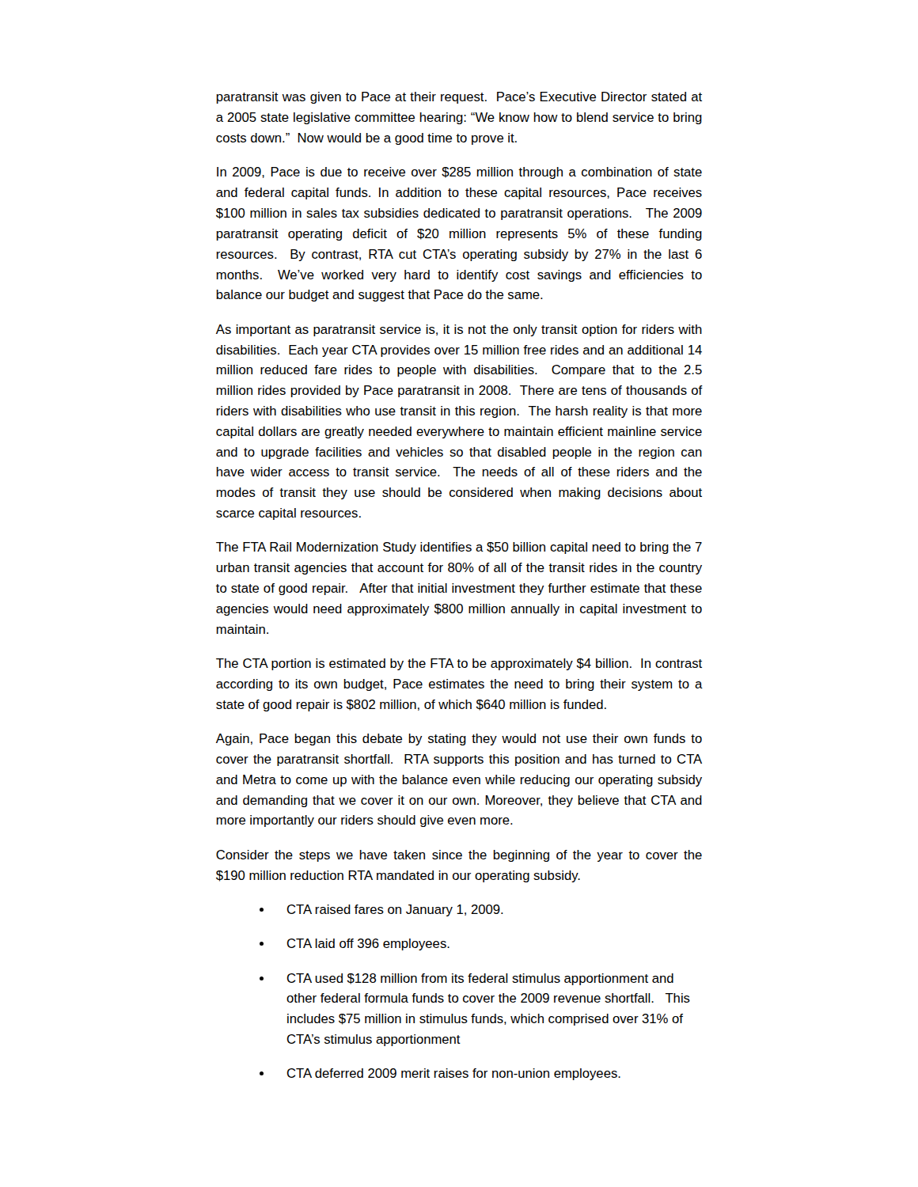paratransit was given to Pace at their request. Pace’s Executive Director stated at a 2005 state legislative committee hearing: “We know how to blend service to bring costs down.” Now would be a good time to prove it.
In 2009, Pace is due to receive over $285 million through a combination of state and federal capital funds. In addition to these capital resources, Pace receives $100 million in sales tax subsidies dedicated to paratransit operations. The 2009 paratransit operating deficit of $20 million represents 5% of these funding resources. By contrast, RTA cut CTA’s operating subsidy by 27% in the last 6 months. We’ve worked very hard to identify cost savings and efficiencies to balance our budget and suggest that Pace do the same.
As important as paratransit service is, it is not the only transit option for riders with disabilities. Each year CTA provides over 15 million free rides and an additional 14 million reduced fare rides to people with disabilities. Compare that to the 2.5 million rides provided by Pace paratransit in 2008. There are tens of thousands of riders with disabilities who use transit in this region. The harsh reality is that more capital dollars are greatly needed everywhere to maintain efficient mainline service and to upgrade facilities and vehicles so that disabled people in the region can have wider access to transit service. The needs of all of these riders and the modes of transit they use should be considered when making decisions about scarce capital resources.
The FTA Rail Modernization Study identifies a $50 billion capital need to bring the 7 urban transit agencies that account for 80% of all of the transit rides in the country to state of good repair. After that initial investment they further estimate that these agencies would need approximately $800 million annually in capital investment to maintain.
The CTA portion is estimated by the FTA to be approximately $4 billion. In contrast according to its own budget, Pace estimates the need to bring their system to a state of good repair is $802 million, of which $640 million is funded.
Again, Pace began this debate by stating they would not use their own funds to cover the paratransit shortfall. RTA supports this position and has turned to CTA and Metra to come up with the balance even while reducing our operating subsidy and demanding that we cover it on our own. Moreover, they believe that CTA and more importantly our riders should give even more.
Consider the steps we have taken since the beginning of the year to cover the $190 million reduction RTA mandated in our operating subsidy.
CTA raised fares on January 1, 2009.
CTA laid off 396 employees.
CTA used $128 million from its federal stimulus apportionment and other federal formula funds to cover the 2009 revenue shortfall. This includes $75 million in stimulus funds, which comprised over 31% of CTA’s stimulus apportionment
CTA deferred 2009 merit raises for non-union employees.